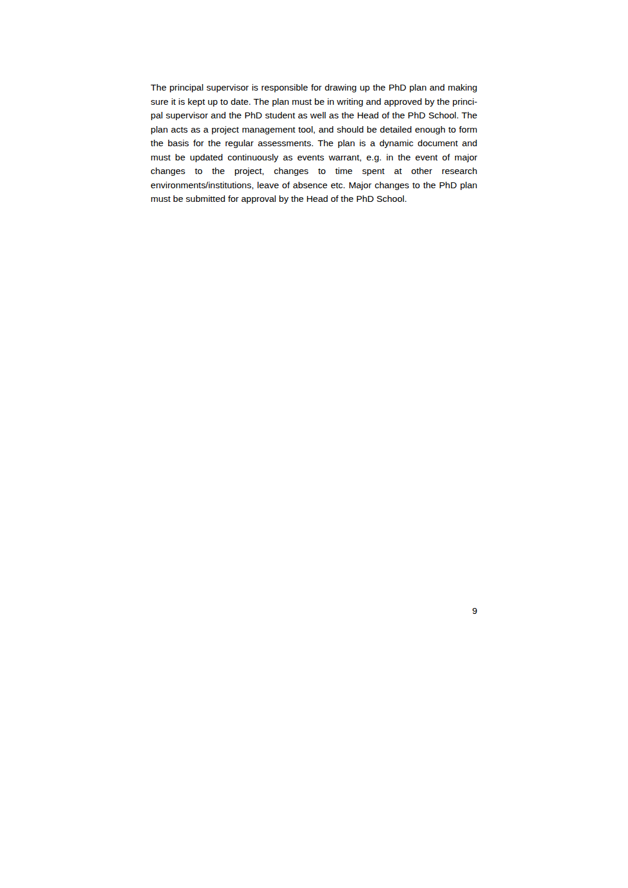The principal supervisor is responsible for drawing up the PhD plan and making sure it is kept up to date. The plan must be in writing and approved by the principal supervisor and the PhD student as well as the Head of the PhD School. The plan acts as a project management tool, and should be detailed enough to form the basis for the regular assessments. The plan is a dynamic document and must be updated continuously as events warrant, e.g. in the event of major changes to the project, changes to time spent at other research environments/institutions, leave of absence etc. Major changes to the PhD plan must be submitted for approval by the Head of the PhD School.
9